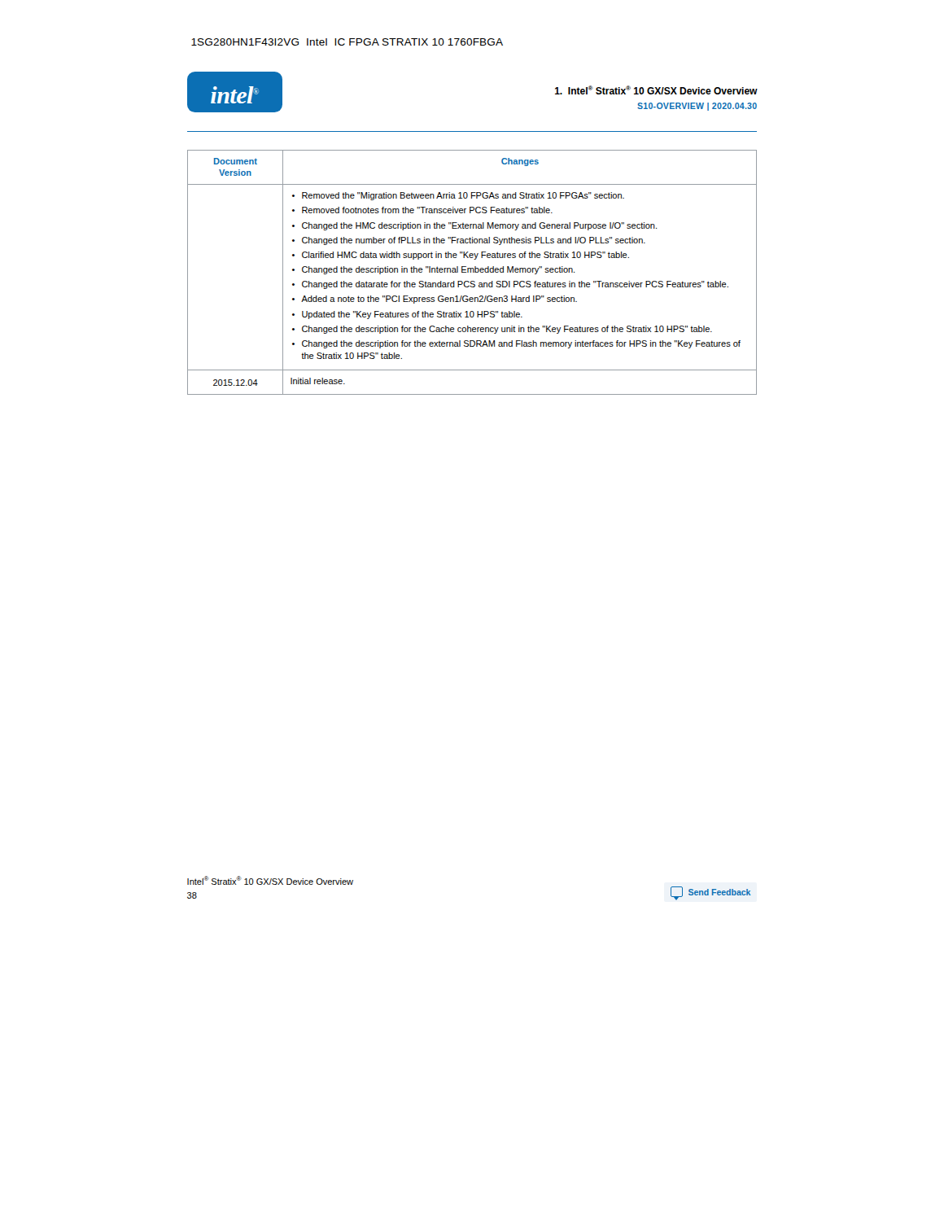1SG280HN1F43I2VG Intel IC FPGA STRATIX 10 1760FBGA
intel®
1. Intel® Stratix® 10 GX/SX Device Overview
S10-OVERVIEW | 2020.04.30
| Document Version | Changes |
| --- | --- |
| | Removed the "Migration Between Arria 10 FPGAs and Stratix 10 FPGAs" section. Removed footnotes from the "Transceiver PCS Features" table. Changed the HMC description in the "External Memory and General Purpose I/O" section. Changed the number of fPLLs in the "Fractional Synthesis PLLs and I/O PLLs" section. Clarified HMC data width support in the "Key Features of the Stratix 10 HPS" table. Changed the description in the "Internal Embedded Memory" section. Changed the datarate for the Standard PCS and SDI PCS features in the "Transceiver PCS Features" table. Added a note to the "PCI Express Gen1/Gen2/Gen3 Hard IP" section. Updated the "Key Features of the Stratix 10 HPS" table. Changed the description for the Cache coherency unit in the "Key Features of the Stratix 10 HPS" table. Changed the description for the external SDRAM and Flash memory interfaces for HPS in the "Key Features of the Stratix 10 HPS" table. |
| 2015.12.04 | Initial release. |
Intel® Stratix® 10 GX/SX Device Overview
38
Send Feedback